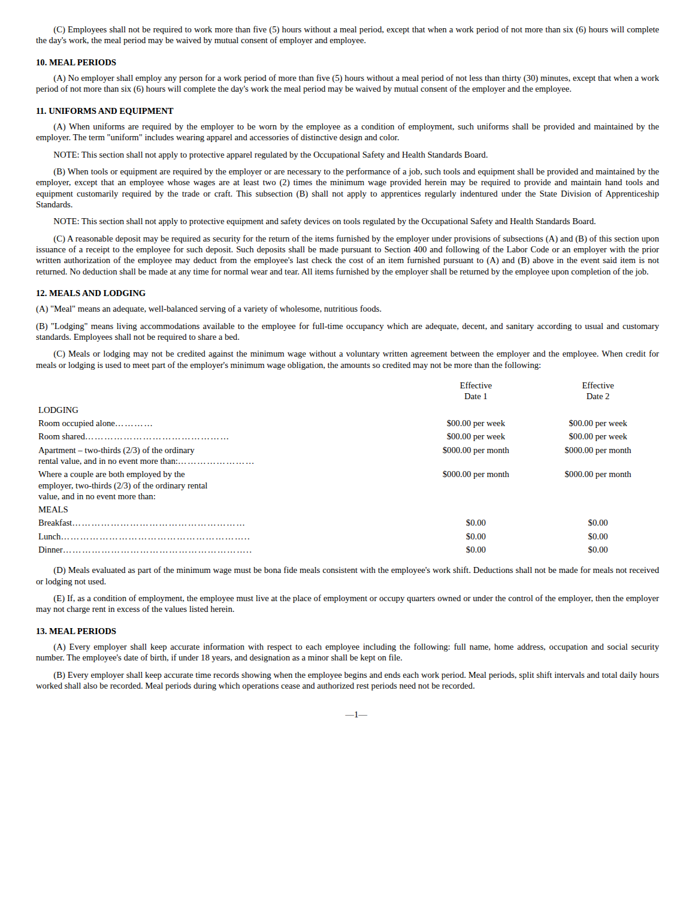(C) Employees shall not be required to work more than five (5) hours without a meal period, except that when a work period of not more than six (6) hours will complete the day's work, the meal period may be waived by mutual consent of employer and employee.
10. MEAL PERIODS
(A) No employer shall employ any person for a work period of more than five (5) hours without a meal period of not less than thirty (30) minutes, except that when a work period of not more than six (6) hours will complete the day's work the meal period may be waived by mutual consent of the employer and the employee.
11. UNIFORMS AND EQUIPMENT
(A) When uniforms are required by the employer to be worn by the employee as a condition of employment, such uniforms shall be provided and maintained by the employer. The term "uniform" includes wearing apparel and accessories of distinctive design and color.
NOTE: This section shall not apply to protective apparel regulated by the Occupational Safety and Health Standards Board.
(B) When tools or equipment are required by the employer or are necessary to the performance of a job, such tools and equipment shall be provided and maintained by the employer, except that an employee whose wages are at least two (2) times the minimum wage provided herein may be required to provide and maintain hand tools and equipment customarily required by the trade or craft. This subsection (B) shall not apply to apprentices regularly indentured under the State Division of Apprenticeship Standards.
NOTE: This section shall not apply to protective equipment and safety devices on tools regulated by the Occupational Safety and Health Standards Board.
(C) A reasonable deposit may be required as security for the return of the items furnished by the employer under provisions of subsections (A) and (B) of this section upon issuance of a receipt to the employee for such deposit. Such deposits shall be made pursuant to Section 400 and following of the Labor Code or an employer with the prior written authorization of the employee may deduct from the employee's last check the cost of an item furnished pursuant to (A) and (B) above in the event said item is not returned. No deduction shall be made at any time for normal wear and tear. All items furnished by the employer shall be returned by the employee upon completion of the job.
12. MEALS AND LODGING
(A) "Meal" means an adequate, well-balanced serving of a variety of wholesome, nutritious foods.
(B) "Lodging" means living accommodations available to the employee for full-time occupancy which are adequate, decent, and sanitary according to usual and customary standards. Employees shall not be required to share a bed.
(C) Meals or lodging may not be credited against the minimum wage without a voluntary written agreement between the employer and the employee. When credit for meals or lodging is used to meet part of the employer's minimum wage obligation, the amounts so credited may not be more than the following:
| | Effective Date 1 | Effective Date 2 |
| --- | --- | --- |
| LODGING | | |
| Room occupied alone ………… | $00.00 per week | $00.00 per week |
| Room shared ……………………………………… | $00.00 per week | $00.00 per week |
| Apartment – two-thirds (2/3) of the ordinary rental value, and in no event more than: …………………… | $000.00 per month | $000.00 per month |
| Where a couple are both employed by the employer, two-thirds (2/3) of the ordinary rental value, and in no event more than: | $000.00 per month | $000.00 per month |
| MEALS | | |
| Breakfast ……………………………………………… | $0.00 | $0.00 |
| Lunch ………………………………………………….. | $0.00 | $0.00 |
| Dinner ………………………………………………….. | $0.00 | $0.00 |
(D) Meals evaluated as part of the minimum wage must be bona fide meals consistent with the employee's work shift. Deductions shall not be made for meals not received or lodging not used.
(E) If, as a condition of employment, the employee must live at the place of employment or occupy quarters owned or under the control of the employer, then the employer may not charge rent in excess of the values listed herein.
13. MEAL PERIODS
(A) Every employer shall keep accurate information with respect to each employee including the following: full name, home address, occupation and social security number. The employee's date of birth, if under 18 years, and designation as a minor shall be kept on file.
(B) Every employer shall keep accurate time records showing when the employee begins and ends each work period. Meal periods, split shift intervals and total daily hours worked shall also be recorded. Meal periods during which operations cease and authorized rest periods need not be recorded.
—1—